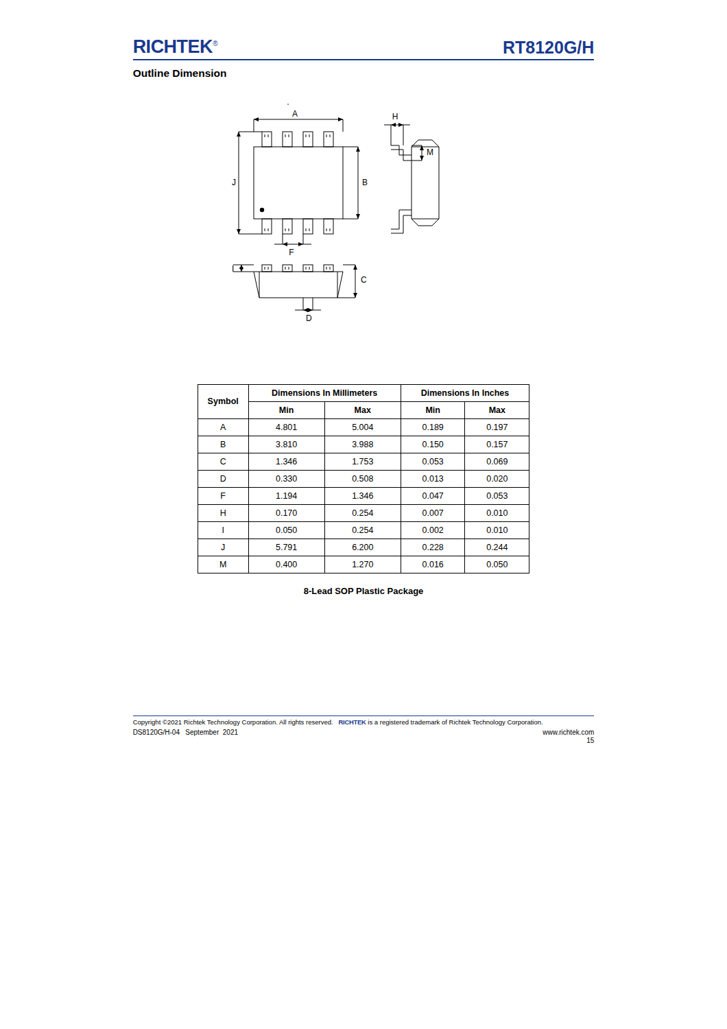RICHTEK®
RT8120G/H
Outline Dimension
A J B F H M C I D
| Symbol | Dimensions In Millimeters | Dimensions In Inches |
| --- | --- | --- |
| Min | Max | Min | Max |
| A | 4.801 | 5.004 | 0.189 | 0.197 |
| B | 3.810 | 3.988 | 0.150 | 0.157 |
| C | 1.346 | 1.753 | 0.053 | 0.069 |
| D | 0.330 | 0.508 | 0.013 | 0.020 |
| F | 1.194 | 1.346 | 0.047 | 0.053 |
| H | 0.170 | 0.254 | 0.007 | 0.010 |
| I | 0.050 | 0.254 | 0.002 | 0.010 |
| J | 5.791 | 6.200 | 0.228 | 0.244 |
| M | 0.400 | 1.270 | 0.016 | 0.050 |
8-Lead SOP Plastic Package
Copyright ©2021 Richtek Technology Corporation. All rights reserved. RICHTEK is a registered trademark of Richtek Technology Corporation.
DS8120G/H-04 September 2021
www.richtek.com
15